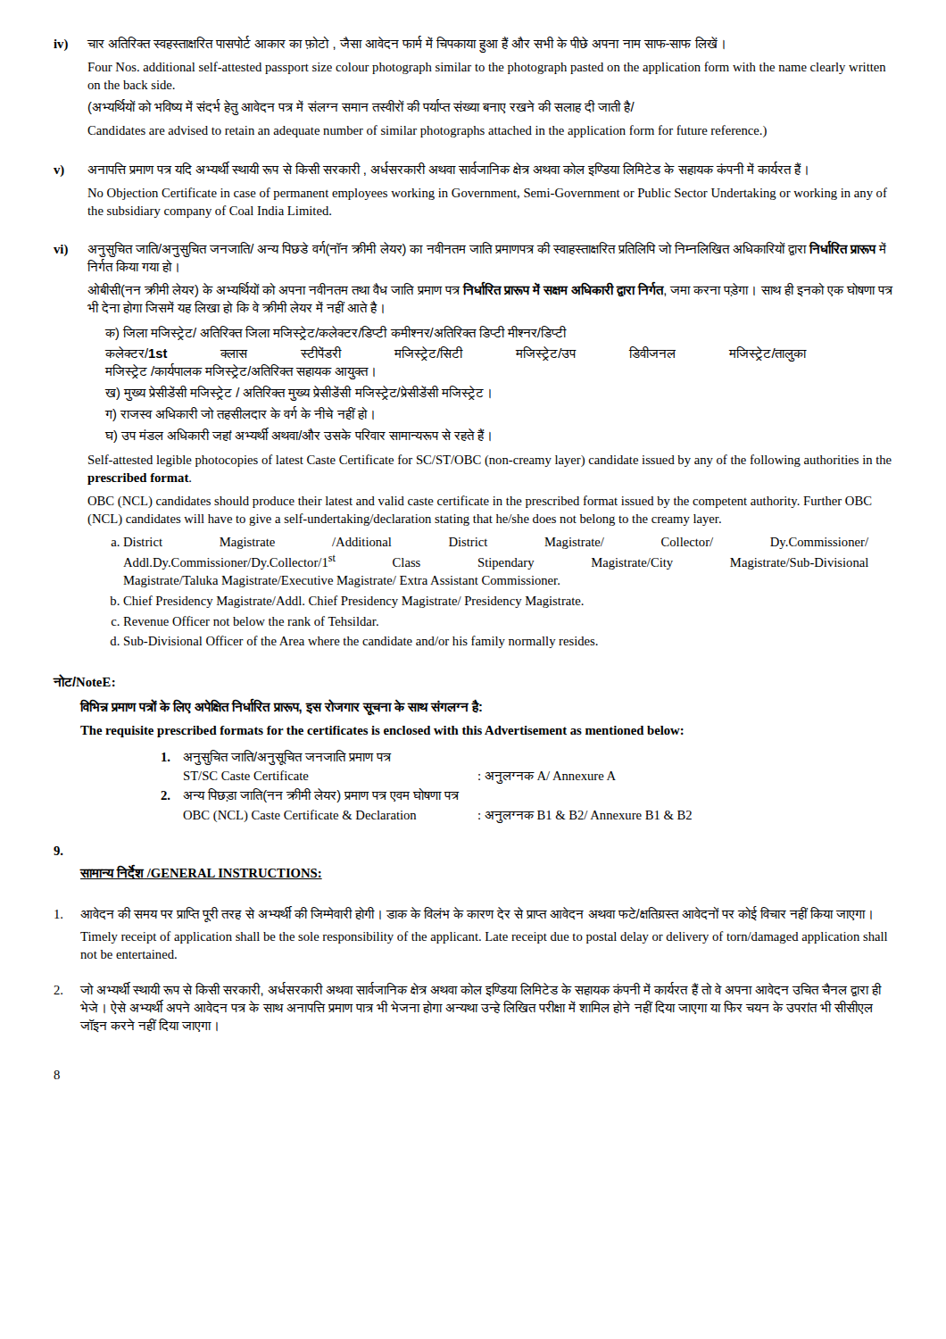iv)
चार अतिरिक्त स्वहस्ताक्षरित पासपोर्ट आकार का फ़ोटो , जैसा आवेदन फार्म में चिपकाया हुआ हैं और सभी के पीछे अपना नाम साफ-साफ लिखें।
Four Nos. additional self-attested passport size colour photograph similar to the photograph pasted on the application form with the name clearly written on the back side.
(अभ्यर्थियों को भविष्य में संदर्भ हेतु आवेदन पत्र में संलग्न समान तस्वीरों की पर्याप्त संख्या बनाए रखने की सलाह दी जाती है/
Candidates are advised to retain an adequate number of similar photographs attached in the application form for future reference.)
v)
अनापत्ति प्रमाण पत्र यदि अभ्यर्थी स्थायी रूप से किसी सरकारी , अर्धसरकारी अथवा सार्वजानिक क्षेत्र अथवा कोल इण्डिया लिमिटेड के सहायक कंपनी में कार्यरत हैं।
No Objection Certificate in case of permanent employees working in Government, Semi-Government or Public Sector Undertaking or working in any of the subsidiary company of Coal India Limited.
vi)
अनुसुचित जाति/अनुसुचित जनजाति/ अन्य पिछडे वर्ग(नॉन क्रीमी लेयर) का नवीनतम जाति प्रमाणपत्र की स्वाहस्ताक्षरित प्रतिलिपि जो निम्नलिखित अधिकारियों द्वारा निर्धारित प्रारूप में निर्गत किया गया हो।
ओबीसी(नन क्रीमी लेयर) के अभ्यर्थियों को अपना नवीनतम तथा वैध जाति प्रमाण पत्र निर्धारित प्रारूप में सक्षम अधिकारी द्वारा निर्गत, जमा करना पड़ेगा। साथ ही इनको एक घोषणा पत्र भी देना होगा जिसमें यह लिखा हो कि वे क्रीमी लेयर में नहीं आते है।
क) जिला मजिस्ट्रेट/ अतिरिक्त जिला मजिस्ट्रेट/कलेक्टर/डिप्टी कमीश्नर/अतिरिक्त डिप्टी मीश्नर/डिप्टी
कलेक्टर/1st क्लास स्टीपेंडरी मजिस्ट्रेट/सिटी मजिस्ट्रेट/उप डिवीजनल मजिस्ट्रेट/तालुका मजिस्ट्रेट /कार्यपालक मजिस्ट्रेट/अतिरिक्त सहायक आयुक्त।
ख) मुख्य प्रेसीडेंसी मजिस्ट्रेट / अतिरिक्त मुख्य प्रेसीडेंसी मजिस्ट्रेट/प्रेसीडेंसी मजिस्ट्रेट।
ग) राजस्व अधिकारी जो तहसीलदार के वर्ग के नीचे नहीं हो।
घ) उप मंडल अधिकारी जहां अभ्यर्थी अथवा/और उसके परिवार सामान्यरूप से रहते हैं।
Self-attested legible photocopies of latest Caste Certificate for SC/ST/OBC (non-creamy layer) candidate issued by any of the following authorities in the prescribed format.
OBC (NCL) candidates should produce their latest and valid caste certificate in the prescribed format issued by the competent authority. Further OBC (NCL) candidates will have to give a self-undertaking/declaration stating that he/she does not belong to the creamy layer.
District Magistrate /Additional District Magistrate/ Collector/ Dy.Commissioner/ Addl.Dy.Commissioner/Dy.Collector/1st Class Stipendary Magistrate/City Magistrate/Sub-Divisional Magistrate/Taluka Magistrate/Executive Magistrate/ Extra Assistant Commissioner.
Chief Presidency Magistrate/Addl. Chief Presidency Magistrate/ Presidency Magistrate.
Revenue Officer not below the rank of Tehsildar.
Sub-Divisional Officer of the Area where the candidate and/or his family normally resides.
नोट/NoteE:
विभिन्न प्रमाण पत्रों के लिए अपेक्षित निर्धारित प्रारूप, इस रोजगार सूचना के साथ संगलग्न है:
The requisite prescribed formats for the certificates is enclosed with this Advertisement as mentioned below:
1.
अनुसुचित जाति/अनुसूचित जनजाति प्रमाण पत्र
ST/SC Caste Certificate
: अनुलग्नक A/ Annexure A
2.
अन्य पिछड़ा जाति(नन क्रीमी लेयर) प्रमाण पत्र एवम घोषणा पत्र
OBC (NCL) Caste Certificate & Declaration
: अनुलग्नक B1 & B2/ Annexure B1 & B2
9.
सामान्य निर्देश /GENERAL INSTRUCTIONS:
1.
आवेदन की समय पर प्राप्ति पूरी तरह से अभ्यर्थी की जिम्मेवारी होगी। डाक के विलंभ के कारण देर से प्राप्त आवेदन अथवा फटे/क्षतिग्रस्त आवेदनों पर कोई विचार नहीं किया जाएगा।
Timely receipt of application shall be the sole responsibility of the applicant. Late receipt due to postal delay or delivery of torn/damaged application shall not be entertained.
2.
जो अभ्यर्थी स्थायी रूप से किसी सरकारी, अर्धसरकारी अथवा सार्वजानिक क्षेत्र अथवा कोल इण्डिया लिमिटेड के सहायक कंपनी में कार्यरत हैं तो वे अपना आवेदन उचित चैनल द्वारा ही भेजे। ऐसे अभ्यर्थी अपने आवेदन पत्र के साथ अनापत्ति प्रमाण पात्र भी भेजना होगा अन्यथा उन्हे लिखित परीक्षा में शामिल होने नहीं दिया जाएगा या फिर चयन के उपरांत भी सीसीएल जॉइन करने नहीं दिया जाएगा।
8